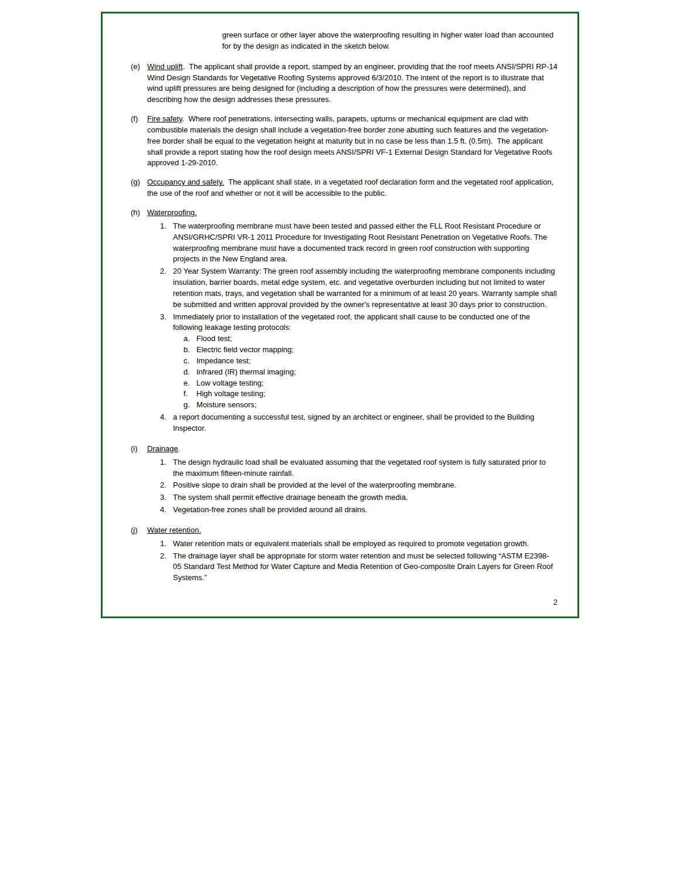green surface or other layer above the waterproofing resulting in higher water load than accounted for by the design as indicated in the sketch below.
(e)
Wind uplift. The applicant shall provide a report, stamped by an engineer, providing that the roof meets ANSI/SPRI RP-14 Wind Design Standards for Vegetative Roofing Systems approved 6/3/2010. The intent of the report is to illustrate that wind uplift pressures are being designed for (including a description of how the pressures were determined), and describing how the design addresses these pressures.
(f)
Fire safety. Where roof penetrations, intersecting walls, parapets, upturns or mechanical equipment are clad with combustible materials the design shall include a vegetation-free border zone abutting such features and the vegetation-free border shall be equal to the vegetation height at maturity but in no case be less than 1.5 ft. (0.5m). The applicant shall provide a report stating how the roof design meets ANSI/SPRI VF-1 External Design Standard for Vegetative Roofs approved 1-29-2010.
(g)
Occupancy and safety. The applicant shall state, in a vegetated roof declaration form and the vegetated roof application, the use of the roof and whether or not it will be accessible to the public.
(h)
Waterproofing.
1. The waterproofing membrane must have been tested and passed either the FLL Root Resistant Procedure or ANSI/GRHC/SPRI VR-1 2011 Procedure for Investigating Root Resistant Penetration on Vegetative Roofs. The waterproofing membrane must have a documented track record in green roof construction with supporting projects in the New England area.
2. 20 Year System Warranty: The green roof assembly including the waterproofing membrane components including insulation, barrier boards, metal edge system, etc. and vegetative overburden including but not limited to water retention mats, trays, and vegetation shall be warranted for a minimum of at least 20 years. Warranty sample shall be submitted and written approval provided by the owner's representative at least 30 days prior to construction.
3. Immediately prior to installation of the vegetated roof, the applicant shall cause to be conducted one of the following leakage testing protocols:
a. Flood test;
b. Electric field vector mapping;
c. Impedance test;
d. Infrared (IR) thermal imaging;
e. Low voltage testing;
f. High voltage testing;
g. Moisture sensors;
4. a report documenting a successful test, signed by an architect or engineer, shall be provided to the Building Inspector.
(i)
Drainage.
1. The design hydraulic load shall be evaluated assuming that the vegetated roof system is fully saturated prior to the maximum fifteen-minute rainfall.
2. Positive slope to drain shall be provided at the level of the waterproofing membrane.
3. The system shall permit effective drainage beneath the growth media.
4. Vegetation-free zones shall be provided around all drains.
(j)
Water retention.
1. Water retention mats or equivalent materials shall be employed as required to promote vegetation growth.
2. The drainage layer shall be appropriate for storm water retention and must be selected following “ASTM E2398-05 Standard Test Method for Water Capture and Media Retention of Geo-composite Drain Layers for Green Roof Systems.”
2